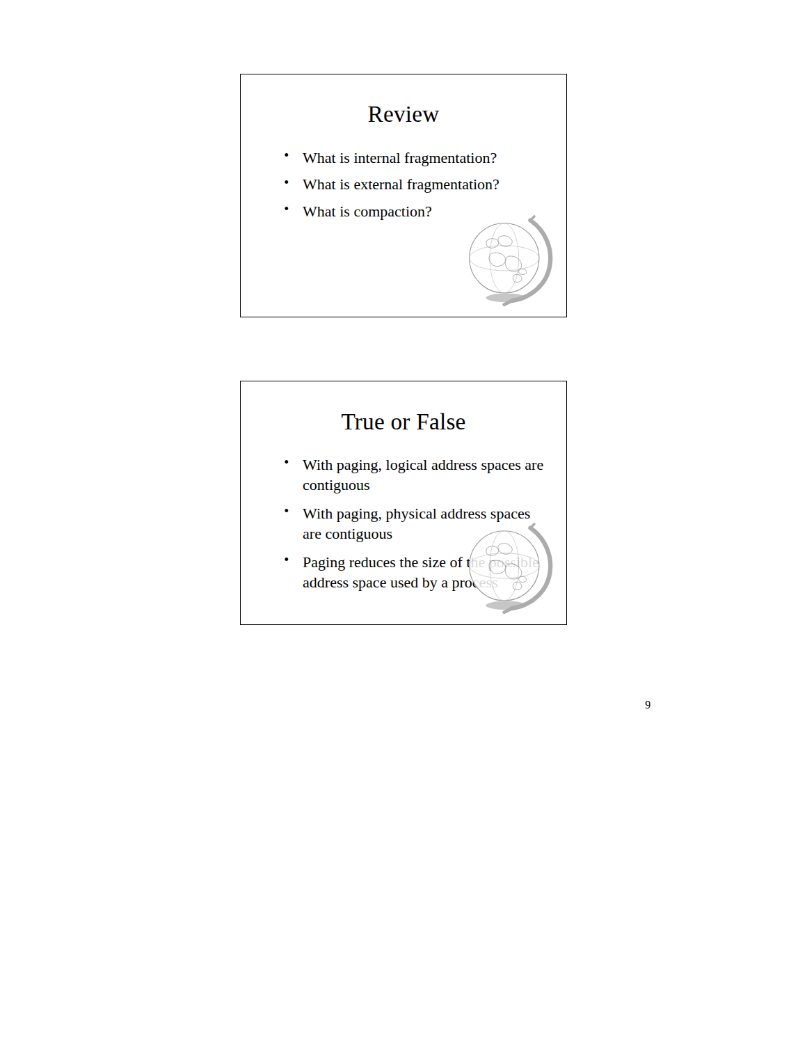Review
What is internal fragmentation?
What is external fragmentation?
What is compaction?
True or False
With paging, logical address spaces are contiguous
With paging, physical address spaces are contiguous
Paging reduces the size of the possible address space used by a process
9